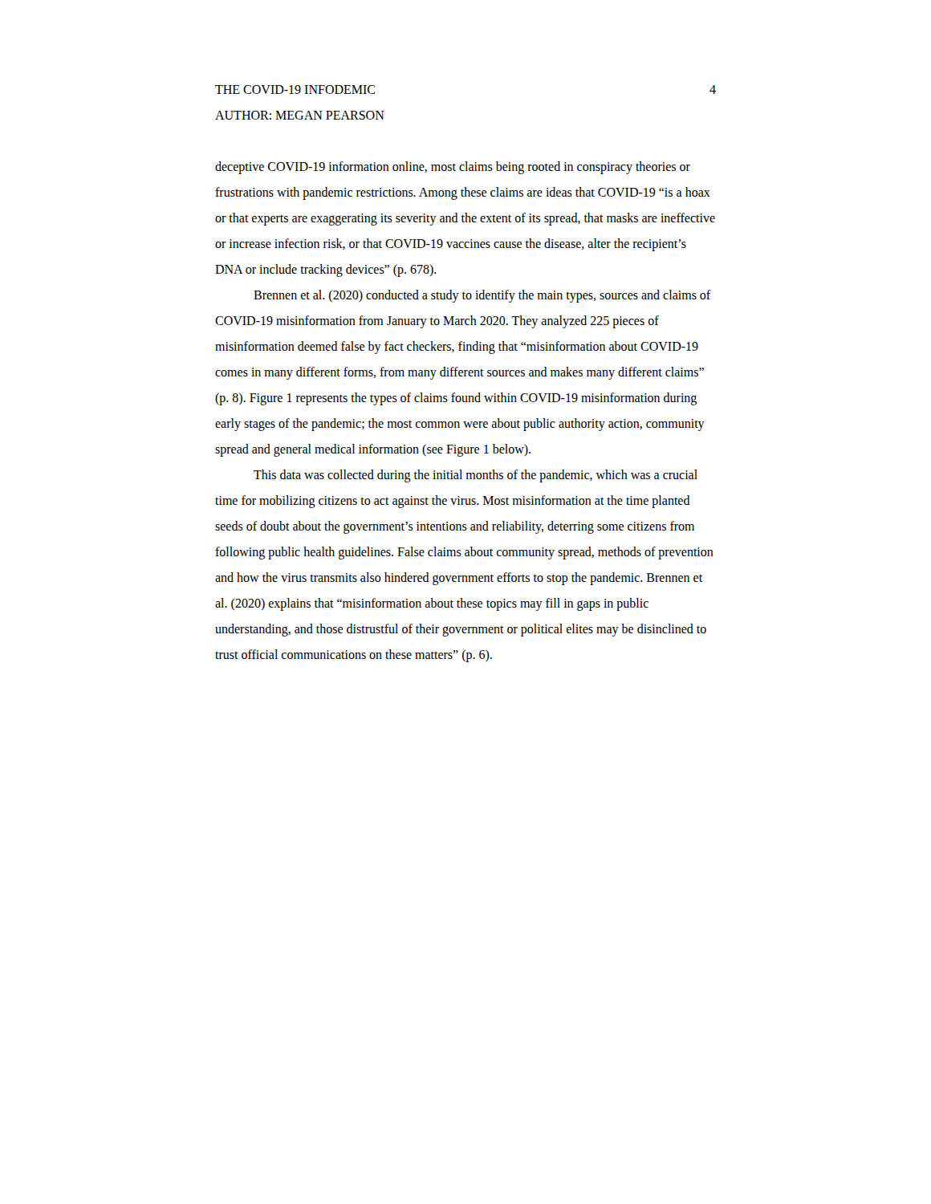THE COVID-19 INFODEMIC AUTHOR: MEGAN PEARSON
4
deceptive COVID-19 information online, most claims being rooted in conspiracy theories or frustrations with pandemic restrictions. Among these claims are ideas that COVID-19 “is a hoax or that experts are exaggerating its severity and the extent of its spread, that masks are ineffective or increase infection risk, or that COVID-19 vaccines cause the disease, alter the recipient’s DNA or include tracking devices” (p. 678).
Brennen et al. (2020) conducted a study to identify the main types, sources and claims of COVID-19 misinformation from January to March 2020. They analyzed 225 pieces of misinformation deemed false by fact checkers, finding that “misinformation about COVID-19 comes in many different forms, from many different sources and makes many different claims” (p. 8). Figure 1 represents the types of claims found within COVID-19 misinformation during early stages of the pandemic; the most common were about public authority action, community spread and general medical information (see Figure 1 below).
This data was collected during the initial months of the pandemic, which was a crucial time for mobilizing citizens to act against the virus. Most misinformation at the time planted seeds of doubt about the government’s intentions and reliability, deterring some citizens from following public health guidelines. False claims about community spread, methods of prevention and how the virus transmits also hindered government efforts to stop the pandemic. Brennen et al. (2020) explains that “misinformation about these topics may fill in gaps in public understanding, and those distrustful of their government or political elites may be disinclined to trust official communications on these matters” (p. 6).